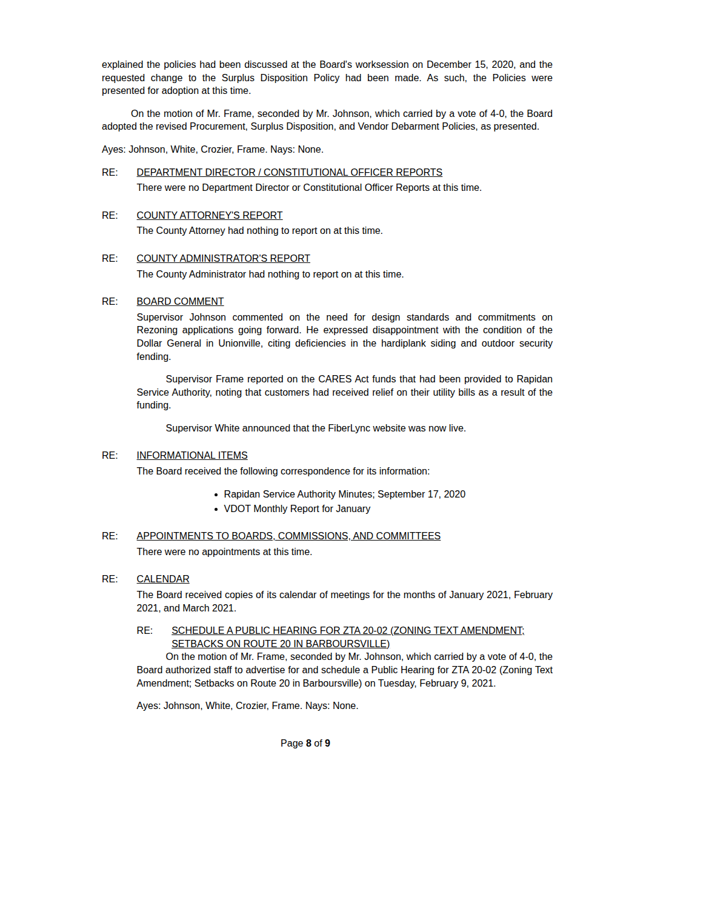explained the policies had been discussed at the Board's worksession on December 15, 2020, and the requested change to the Surplus Disposition Policy had been made. As such, the Policies were presented for adoption at this time.
On the motion of Mr. Frame, seconded by Mr. Johnson, which carried by a vote of 4-0, the Board adopted the revised Procurement, Surplus Disposition, and Vendor Debarment Policies, as presented.
Ayes: Johnson, White, Crozier, Frame. Nays: None.
RE: DEPARTMENT DIRECTOR / CONSTITUTIONAL OFFICER REPORTS
There were no Department Director or Constitutional Officer Reports at this time.
RE: COUNTY ATTORNEY'S REPORT
The County Attorney had nothing to report on at this time.
RE: COUNTY ADMINISTRATOR'S REPORT
The County Administrator had nothing to report on at this time.
RE: BOARD COMMENT
Supervisor Johnson commented on the need for design standards and commitments on Rezoning applications going forward. He expressed disappointment with the condition of the Dollar General in Unionville, citing deficiencies in the hardiplank siding and outdoor security fending.
Supervisor Frame reported on the CARES Act funds that had been provided to Rapidan Service Authority, noting that customers had received relief on their utility bills as a result of the funding.
Supervisor White announced that the FiberLync website was now live.
RE: INFORMATIONAL ITEMS
The Board received the following correspondence for its information:
Rapidan Service Authority Minutes; September 17, 2020
VDOT Monthly Report for January
RE: APPOINTMENTS TO BOARDS, COMMISSIONS, AND COMMITTEES
There were no appointments at this time.
RE: CALENDAR
The Board received copies of its calendar of meetings for the months of January 2021, February 2021, and March 2021.
RE: SCHEDULE A PUBLIC HEARING FOR ZTA 20-02 (ZONING TEXT AMENDMENT; SETBACKS ON ROUTE 20 IN BARBOURSVILLE)
On the motion of Mr. Frame, seconded by Mr. Johnson, which carried by a vote of 4-0, the Board authorized staff to advertise for and schedule a Public Hearing for ZTA 20-02 (Zoning Text Amendment; Setbacks on Route 20 in Barboursville) on Tuesday, February 9, 2021.
Ayes: Johnson, White, Crozier, Frame. Nays: None.
Page 8 of 9